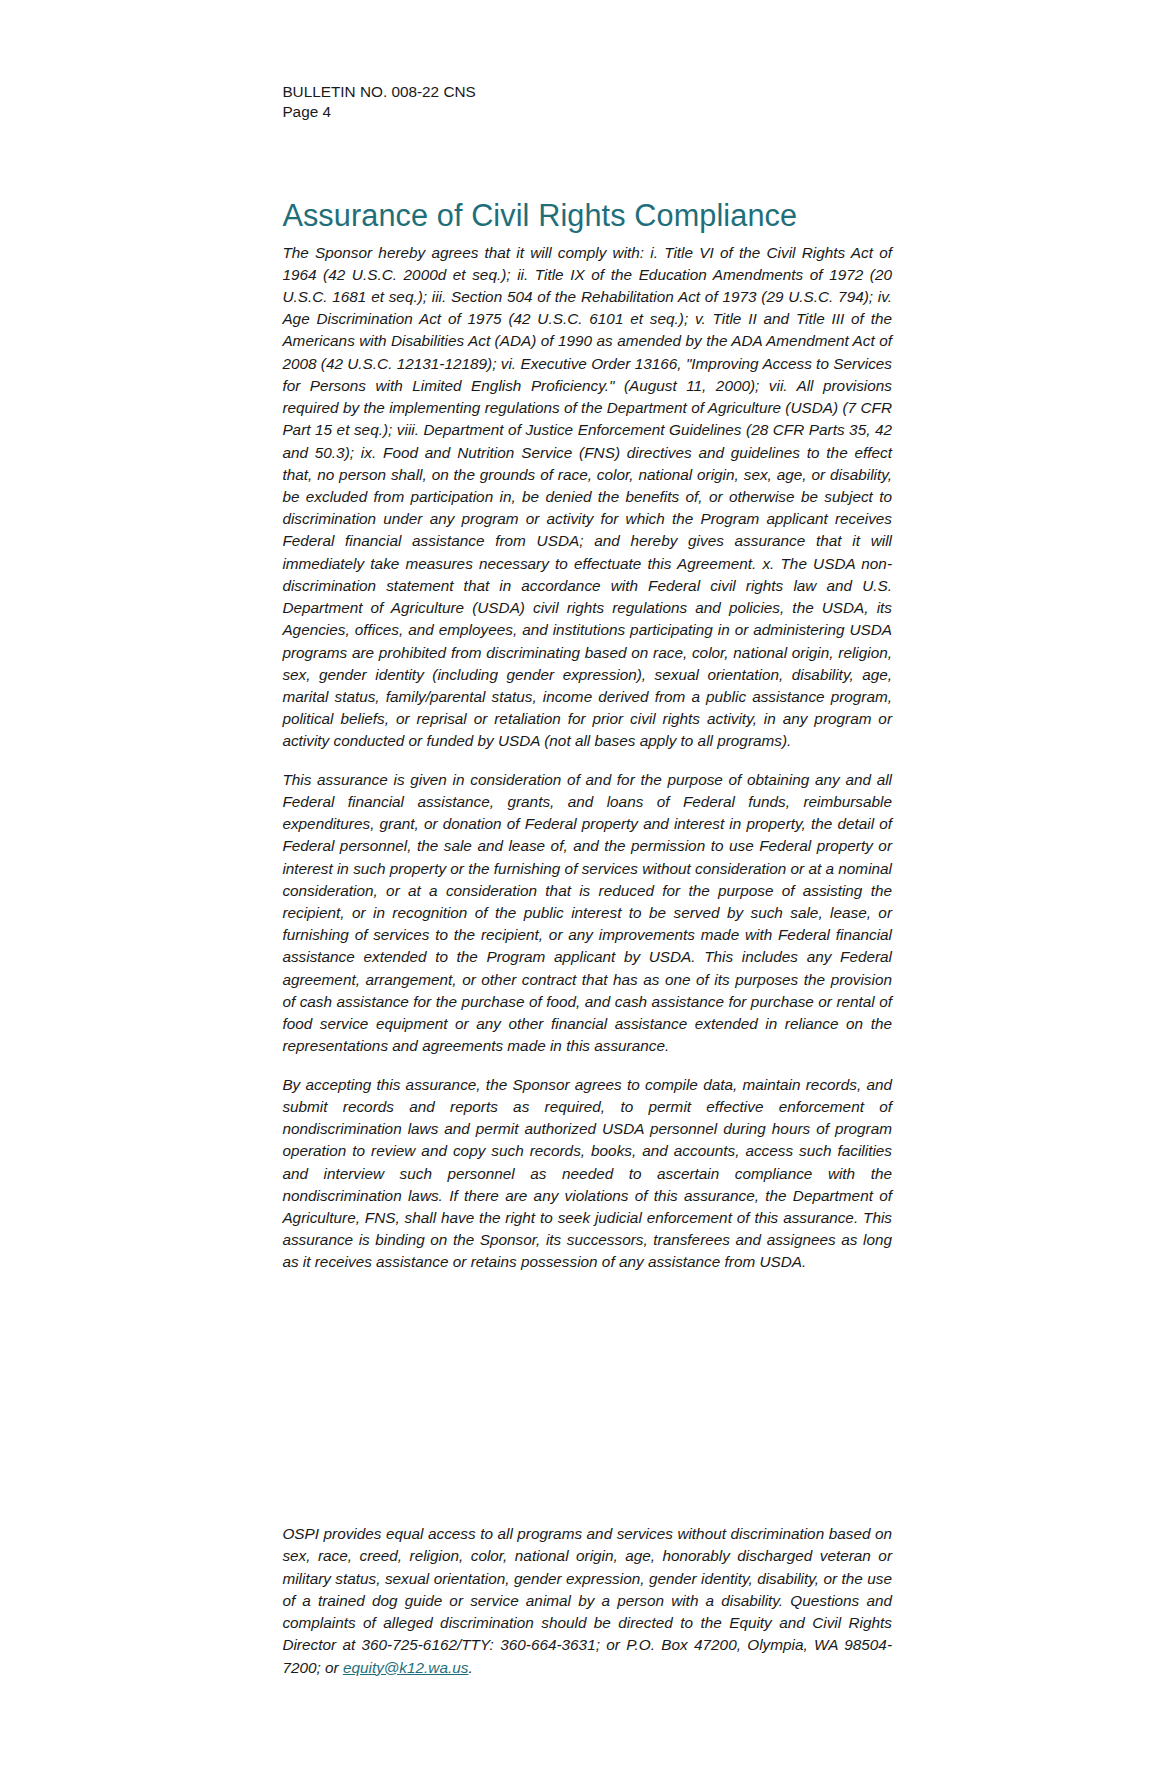BULLETIN NO. 008-22 CNS Page 4
Assurance of Civil Rights Compliance
The Sponsor hereby agrees that it will comply with: i. Title VI of the Civil Rights Act of 1964 (42 U.S.C. 2000d et seq.); ii. Title IX of the Education Amendments of 1972 (20 U.S.C. 1681 et seq.); iii. Section 504 of the Rehabilitation Act of 1973 (29 U.S.C. 794); iv. Age Discrimination Act of 1975 (42 U.S.C. 6101 et seq.); v. Title II and Title III of the Americans with Disabilities Act (ADA) of 1990 as amended by the ADA Amendment Act of 2008 (42 U.S.C. 12131-12189); vi. Executive Order 13166, "Improving Access to Services for Persons with Limited English Proficiency." (August 11, 2000); vii. All provisions required by the implementing regulations of the Department of Agriculture (USDA) (7 CFR Part 15 et seq.); viii. Department of Justice Enforcement Guidelines (28 CFR Parts 35, 42 and 50.3); ix. Food and Nutrition Service (FNS) directives and guidelines to the effect that, no person shall, on the grounds of race, color, national origin, sex, age, or disability, be excluded from participation in, be denied the benefits of, or otherwise be subject to discrimination under any program or activity for which the Program applicant receives Federal financial assistance from USDA; and hereby gives assurance that it will immediately take measures necessary to effectuate this Agreement. x. The USDA non-discrimination statement that in accordance with Federal civil rights law and U.S. Department of Agriculture (USDA) civil rights regulations and policies, the USDA, its Agencies, offices, and employees, and institutions participating in or administering USDA programs are prohibited from discriminating based on race, color, national origin, religion, sex, gender identity (including gender expression), sexual orientation, disability, age, marital status, family/parental status, income derived from a public assistance program, political beliefs, or reprisal or retaliation for prior civil rights activity, in any program or activity conducted or funded by USDA (not all bases apply to all programs).
This assurance is given in consideration of and for the purpose of obtaining any and all Federal financial assistance, grants, and loans of Federal funds, reimbursable expenditures, grant, or donation of Federal property and interest in property, the detail of Federal personnel, the sale and lease of, and the permission to use Federal property or interest in such property or the furnishing of services without consideration or at a nominal consideration, or at a consideration that is reduced for the purpose of assisting the recipient, or in recognition of the public interest to be served by such sale, lease, or furnishing of services to the recipient, or any improvements made with Federal financial assistance extended to the Program applicant by USDA. This includes any Federal agreement, arrangement, or other contract that has as one of its purposes the provision of cash assistance for the purchase of food, and cash assistance for purchase or rental of food service equipment or any other financial assistance extended in reliance on the representations and agreements made in this assurance.
By accepting this assurance, the Sponsor agrees to compile data, maintain records, and submit records and reports as required, to permit effective enforcement of nondiscrimination laws and permit authorized USDA personnel during hours of program operation to review and copy such records, books, and accounts, access such facilities and interview such personnel as needed to ascertain compliance with the nondiscrimination laws. If there are any violations of this assurance, the Department of Agriculture, FNS, shall have the right to seek judicial enforcement of this assurance. This assurance is binding on the Sponsor, its successors, transferees and assignees as long as it receives assistance or retains possession of any assistance from USDA.
OSPI provides equal access to all programs and services without discrimination based on sex, race, creed, religion, color, national origin, age, honorably discharged veteran or military status, sexual orientation, gender expression, gender identity, disability, or the use of a trained dog guide or service animal by a person with a disability. Questions and complaints of alleged discrimination should be directed to the Equity and Civil Rights Director at 360-725-6162/TTY: 360-664-3631; or P.O. Box 47200, Olympia, WA 98504-7200; or equity@k12.wa.us.